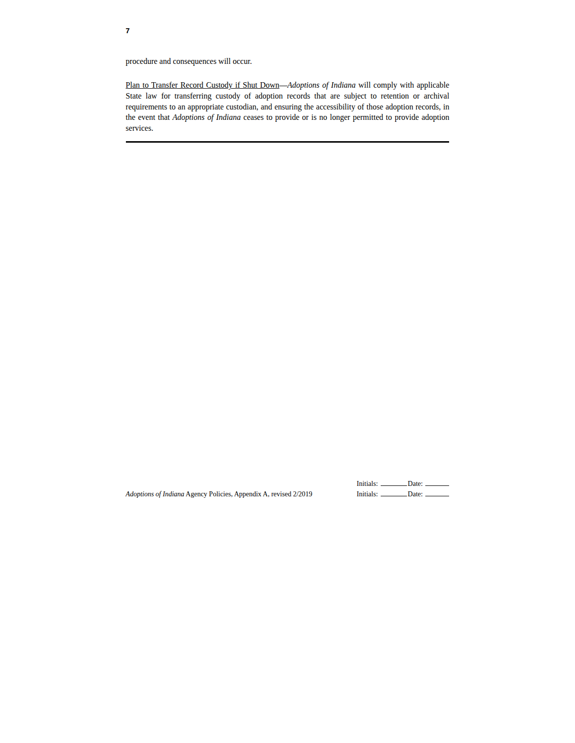7
procedure and consequences will occur.
Plan to Transfer Record Custody if Shut Down—Adoptions of Indiana will comply with applicable State law for transferring custody of adoption records that are subject to retention or archival requirements to an appropriate custodian, and ensuring the accessibility of those adoption records, in the event that Adoptions of Indiana ceases to provide or is no longer permitted to provide adoption services.
Adoptions of Indiana Agency Policies, Appendix A, revised 2/2019
Initials: Date:
Initials: Date: